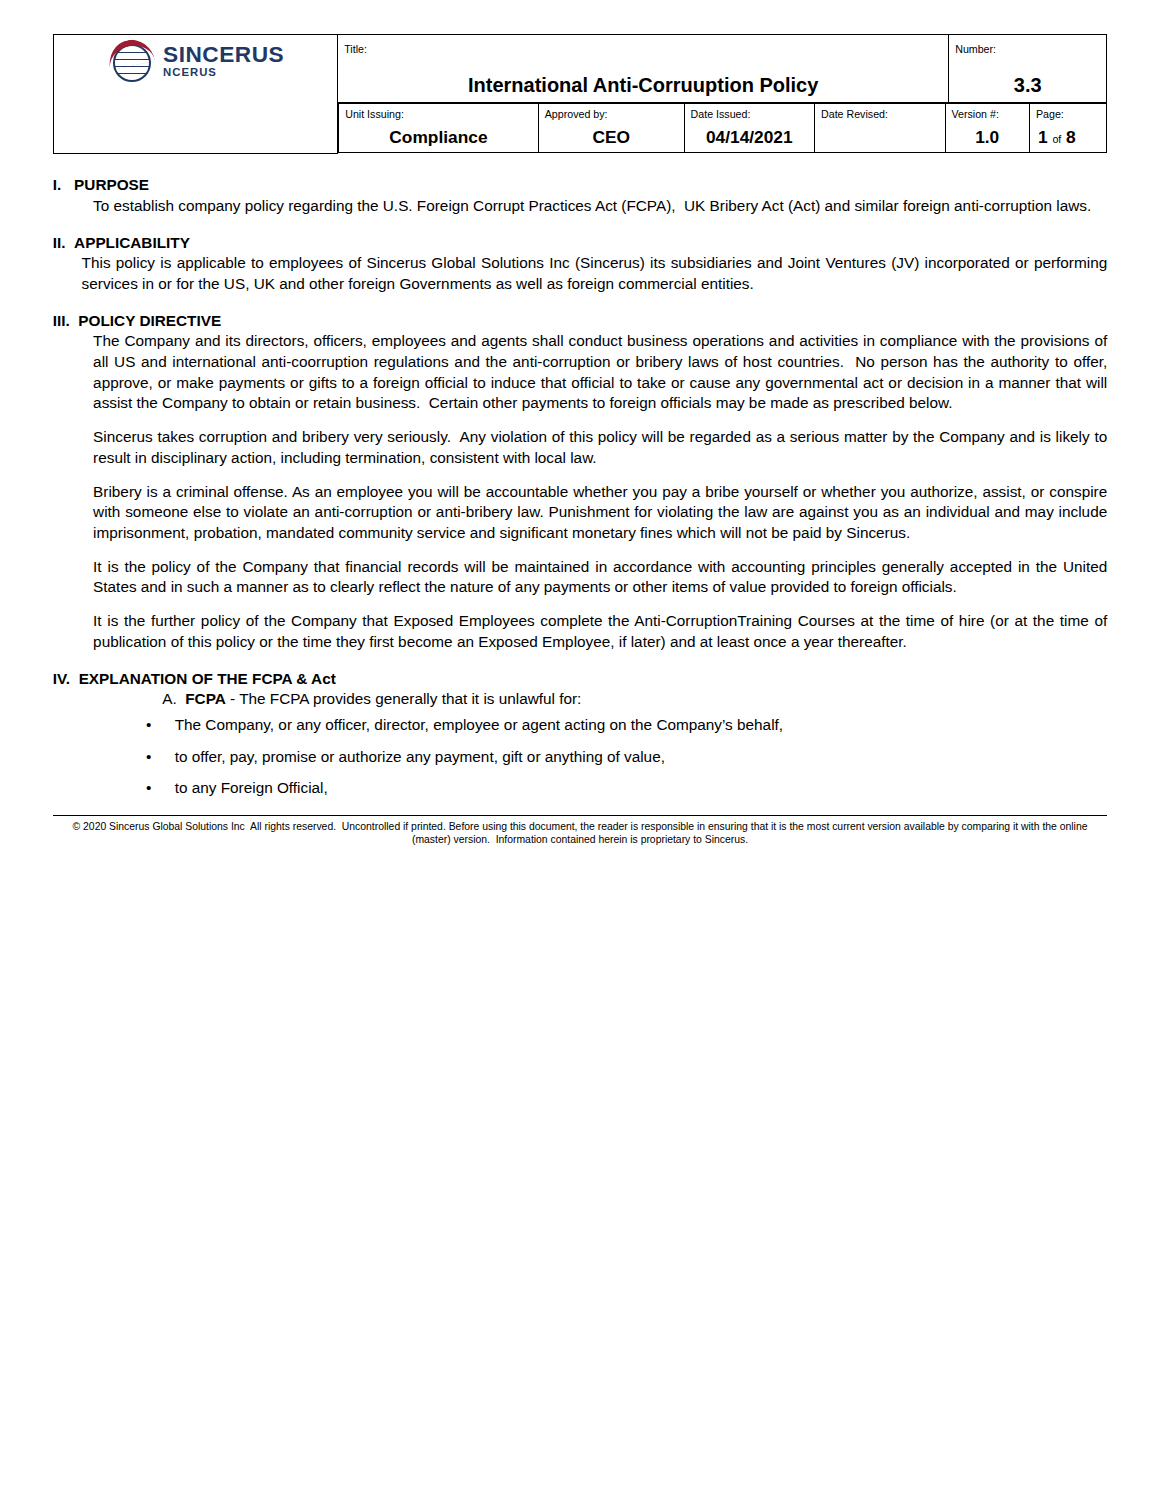| SINCERUS NCERUS | Title: International Anti-Corruuption Policy | Number: 3.3 |
| / Unit Issuing: Compliance / Approved by: CEO / Date Issued: 04/14/2021 / Date Revised: / Version #: 1.0 / Page: 1 of 8 / |
I. PURPOSE
To establish company policy regarding the U.S. Foreign Corrupt Practices Act (FCPA), UK Bribery Act (Act) and similar foreign anti-corruption laws.
II. APPLICABILITY
This policy is applicable to employees of Sincerus Global Solutions Inc (Sincerus) its subsidiaries and Joint Ventures (JV) incorporated or performing services in or for the US, UK and other foreign Governments as well as foreign commercial entities.
III. POLICY DIRECTIVE
The Company and its directors, officers, employees and agents shall conduct business operations and activities in compliance with the provisions of all US and international anti-coorruption regulations and the anti-corruption or bribery laws of host countries. No person has the authority to offer, approve, or make payments or gifts to a foreign official to induce that official to take or cause any governmental act or decision in a manner that will assist the Company to obtain or retain business. Certain other payments to foreign officials may be made as prescribed below.
Sincerus takes corruption and bribery very seriously. Any violation of this policy will be regarded as a serious matter by the Company and is likely to result in disciplinary action, including termination, consistent with local law.
Bribery is a criminal offense. As an employee you will be accountable whether you pay a bribe yourself or whether you authorize, assist, or conspire with someone else to violate an anti-corruption or anti-bribery law. Punishment for violating the law are against you as an individual and may include imprisonment, probation, mandated community service and significant monetary fines which will not be paid by Sincerus.
It is the policy of the Company that financial records will be maintained in accordance with accounting principles generally accepted in the United States and in such a manner as to clearly reflect the nature of any payments or other items of value provided to foreign officials.
It is the further policy of the Company that Exposed Employees complete the Anti-CorruptionTraining Courses at the time of hire (or at the time of publication of this policy or the time they first become an Exposed Employee, if later) and at least once a year thereafter.
IV. EXPLANATION OF THE FCPA & Act
A. FCPA - The FCPA provides generally that it is unlawful for:
The Company, or any officer, director, employee or agent acting on the Company’s behalf,
to offer, pay, promise or authorize any payment, gift or anything of value,
to any Foreign Official,
© 2020 Sincerus Global Solutions Inc All rights reserved. Uncontrolled if printed. Before using this document, the reader is responsible in ensuring that it is the most current version available by comparing it with the online (master) version. Information contained herein is proprietary to Sincerus.